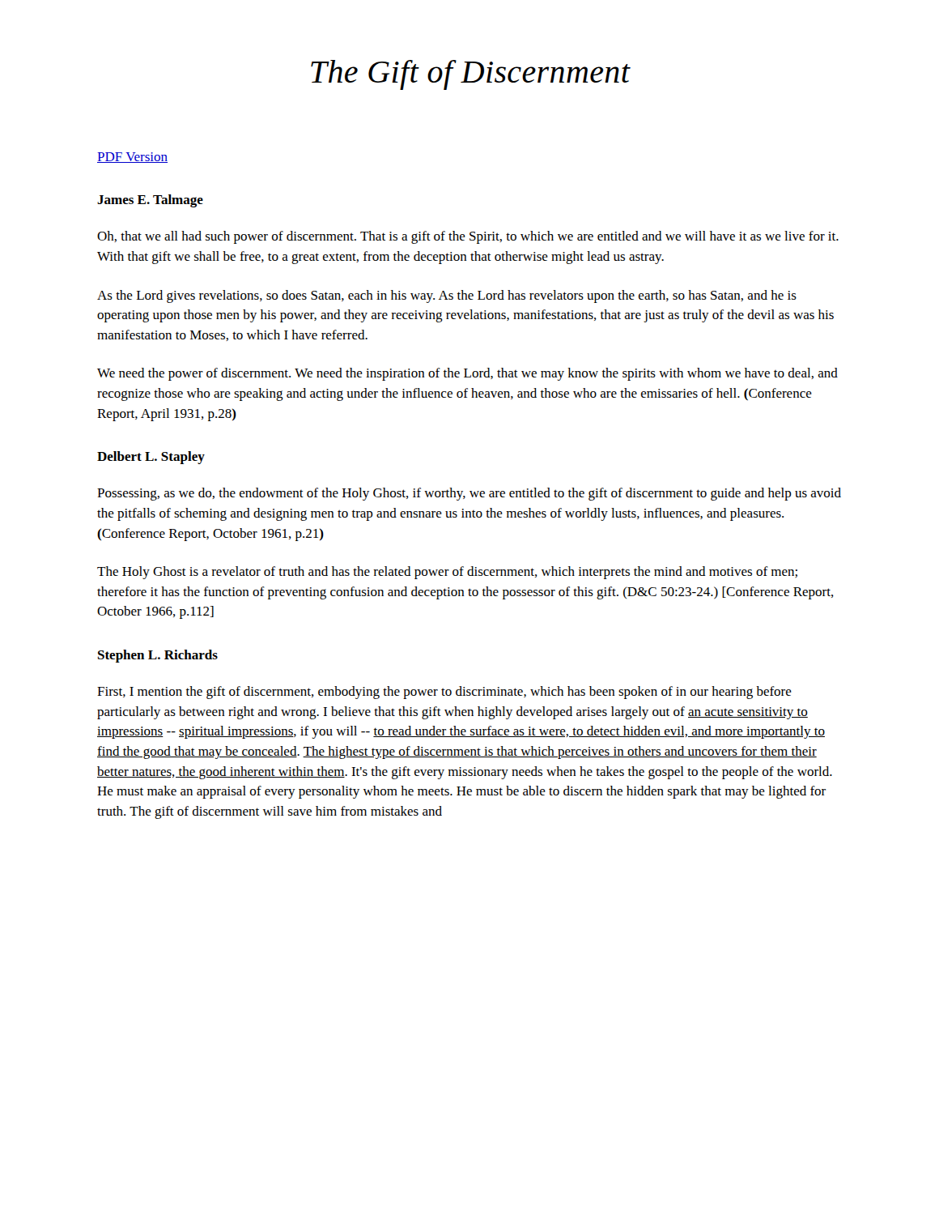The Gift of Discernment
PDF Version
James E. Talmage
Oh, that we all had such power of discernment. That is a gift of the Spirit, to which we are entitled and we will have it as we live for it. With that gift we shall be free, to a great extent, from the deception that otherwise might lead us astray.
As the Lord gives revelations, so does Satan, each in his way. As the Lord has revelators upon the earth, so has Satan, and he is operating upon those men by his power, and they are receiving revelations, manifestations, that are just as truly of the devil as was his manifestation to Moses, to which I have referred.
We need the power of discernment. We need the inspiration of the Lord, that we may know the spirits with whom we have to deal, and recognize those who are speaking and acting under the influence of heaven, and those who are the emissaries of hell. (Conference Report, April 1931, p.28)
Delbert L. Stapley
Possessing, as we do, the endowment of the Holy Ghost, if worthy, we are entitled to the gift of discernment to guide and help us avoid the pitfalls of scheming and designing men to trap and ensnare us into the meshes of worldly lusts, influences, and pleasures. (Conference Report, October 1961, p.21)
The Holy Ghost is a revelator of truth and has the related power of discernment, which interprets the mind and motives of men; therefore it has the function of preventing confusion and deception to the possessor of this gift. (D&C 50:23-24.) [Conference Report, October 1966, p.112]
Stephen L. Richards
First, I mention the gift of discernment, embodying the power to discriminate, which has been spoken of in our hearing before particularly as between right and wrong. I believe that this gift when highly developed arises largely out of an acute sensitivity to impressions -- spiritual impressions, if you will -- to read under the surface as it were, to detect hidden evil, and more importantly to find the good that may be concealed. The highest type of discernment is that which perceives in others and uncovers for them their better natures, the good inherent within them. It's the gift every missionary needs when he takes the gospel to the people of the world. He must make an appraisal of every personality whom he meets. He must be able to discern the hidden spark that may be lighted for truth. The gift of discernment will save him from mistakes and